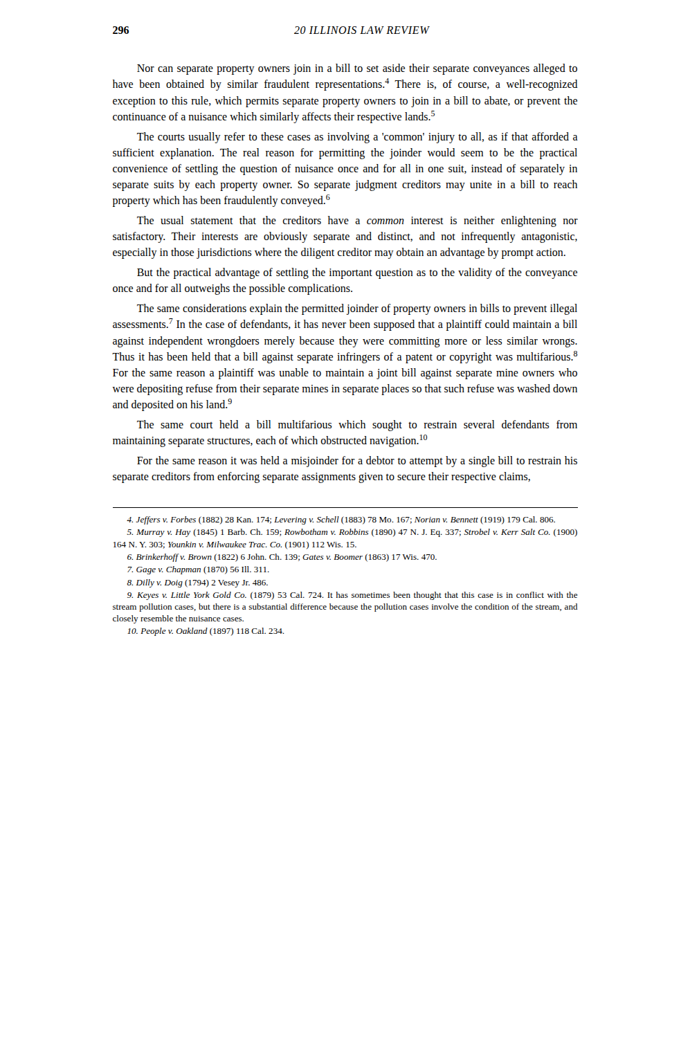296 20 ILLINOIS LAW REVIEW
Nor can separate property owners join in a bill to set aside their separate conveyances alleged to have been obtained by similar fraudulent representations.4 There is, of course, a well-recognized exception to this rule, which permits separate property owners to join in a bill to abate, or prevent the continuance of a nuisance which similarly affects their respective lands.5
The courts usually refer to these cases as involving a 'common' injury to all, as if that afforded a sufficient explanation. The real reason for permitting the joinder would seem to be the practical convenience of settling the question of nuisance once and for all in one suit, instead of separately in separate suits by each property owner. So separate judgment creditors may unite in a bill to reach property which has been fraudulently conveyed.6
The usual statement that the creditors have a common interest is neither enlightening nor satisfactory. Their interests are obviously separate and distinct, and not infrequently antagonistic, especially in those jurisdictions where the diligent creditor may obtain an advantage by prompt action.
But the practical advantage of settling the important question as to the validity of the conveyance once and for all outweighs the possible complications.
The same considerations explain the permitted joinder of property owners in bills to prevent illegal assessments.7 In the case of defendants, it has never been supposed that a plaintiff could maintain a bill against independent wrongdoers merely because they were committing more or less similar wrongs. Thus it has been held that a bill against separate infringers of a patent or copyright was multifarious.8 For the same reason a plaintiff was unable to maintain a joint bill against separate mine owners who were depositing refuse from their separate mines in separate places so that such refuse was washed down and deposited on his land.9
The same court held a bill multifarious which sought to restrain several defendants from maintaining separate structures, each of which obstructed navigation.10
For the same reason it was held a misjoinder for a debtor to attempt by a single bill to restrain his separate creditors from enforcing separate assignments given to secure their respective claims,
4. Jeffers v. Forbes (1882) 28 Kan. 174; Levering v. Schell (1883) 78 Mo. 167; Norian v. Bennett (1919) 179 Cal. 806.
5. Murray v. Hay (1845) 1 Barb. Ch. 159; Rowbotham v. Robbins (1890) 47 N. J. Eq. 337; Strobel v. Kerr Salt Co. (1900) 164 N. Y. 303; Younkin v. Milwaukee Trac. Co. (1901) 112 Wis. 15.
6. Brinkerhoff v. Brown (1822) 6 John. Ch. 139; Gates v. Boomer (1863) 17 Wis. 470.
7. Gage v. Chapman (1870) 56 Ill. 311.
8. Dilly v. Doig (1794) 2 Vesey Jr. 486.
9. Keyes v. Little York Gold Co. (1879) 53 Cal. 724. It has sometimes been thought that this case is in conflict with the stream pollution cases, but there is a substantial difference because the pollution cases involve the condition of the stream, and closely resemble the nuisance cases.
10. People v. Oakland (1897) 118 Cal. 234.